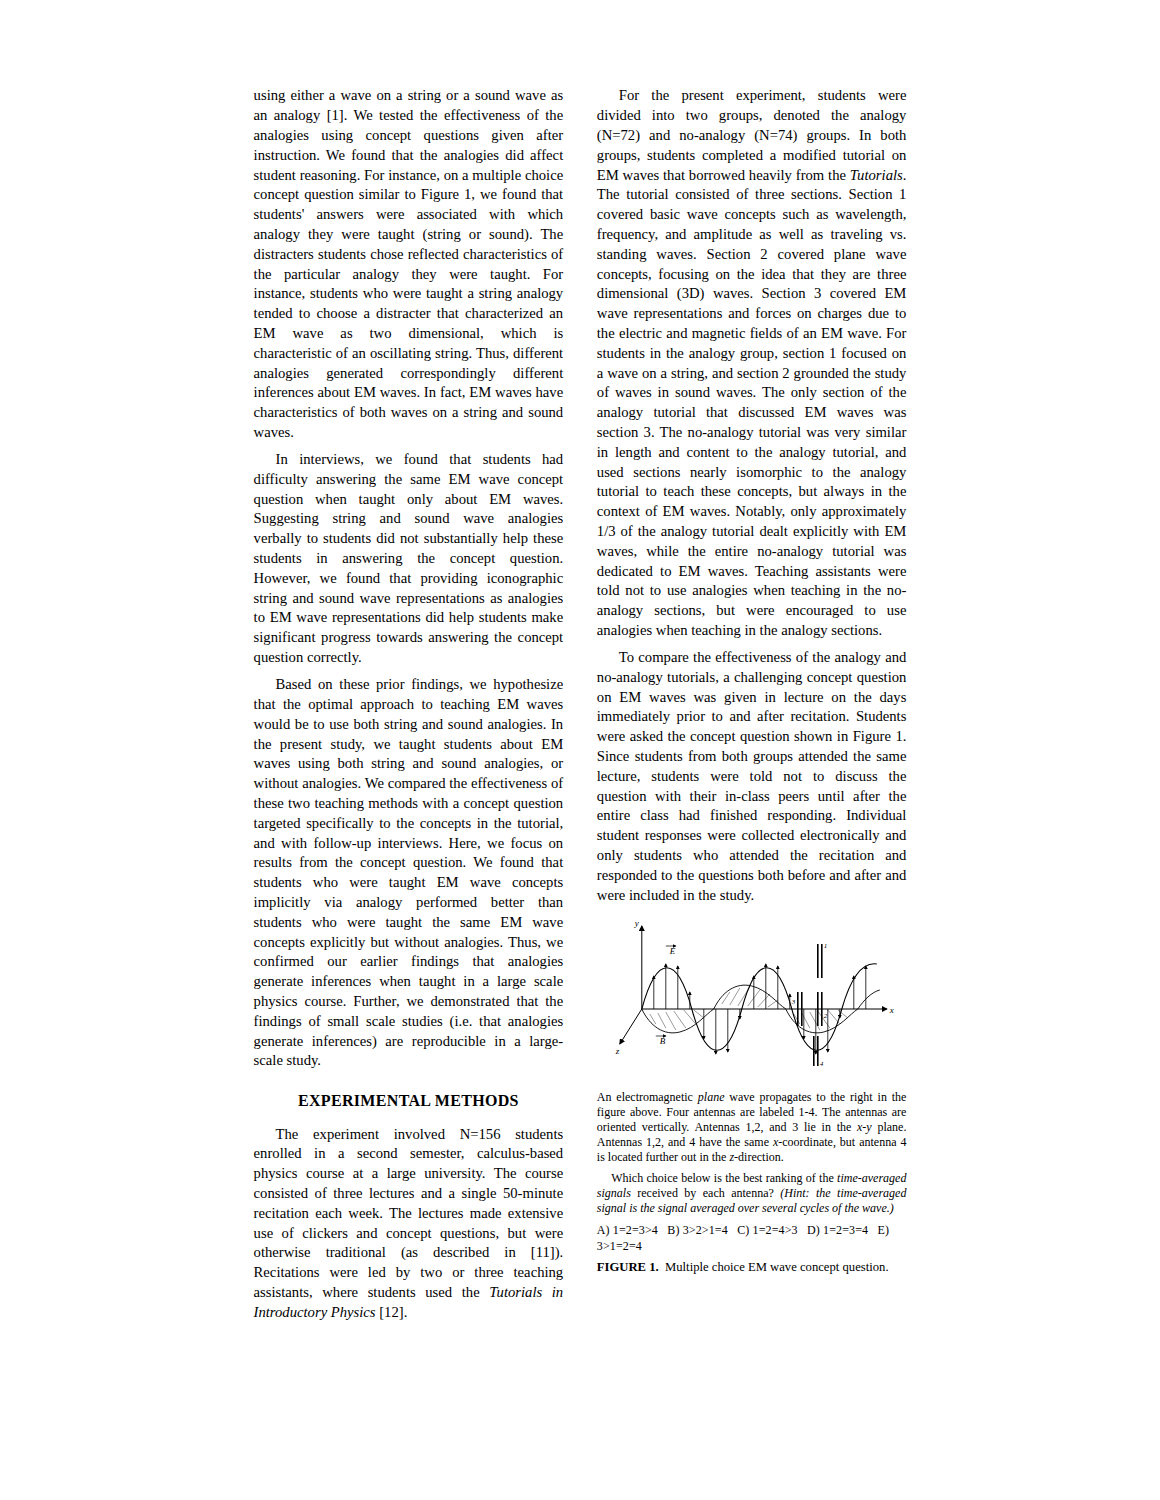using either a wave on a string or a sound wave as an analogy [1]. We tested the effectiveness of the analogies using concept questions given after instruction. We found that the analogies did affect student reasoning. For instance, on a multiple choice concept question similar to Figure 1, we found that students' answers were associated with which analogy they were taught (string or sound). The distracters students chose reflected characteristics of the particular analogy they were taught. For instance, students who were taught a string analogy tended to choose a distracter that characterized an EM wave as two dimensional, which is characteristic of an oscillating string. Thus, different analogies generated correspondingly different inferences about EM waves. In fact, EM waves have characteristics of both waves on a string and sound waves.
In interviews, we found that students had difficulty answering the same EM wave concept question when taught only about EM waves. Suggesting string and sound wave analogies verbally to students did not substantially help these students in answering the concept question. However, we found that providing iconographic string and sound wave representations as analogies to EM wave representations did help students make significant progress towards answering the concept question correctly.
Based on these prior findings, we hypothesize that the optimal approach to teaching EM waves would be to use both string and sound analogies. In the present study, we taught students about EM waves using both string and sound analogies, or without analogies. We compared the effectiveness of these two teaching methods with a concept question targeted specifically to the concepts in the tutorial, and with follow-up interviews. Here, we focus on results from the concept question. We found that students who were taught EM wave concepts implicitly via analogy performed better than students who were taught the same EM wave concepts explicitly but without analogies. Thus, we confirmed our earlier findings that analogies generate inferences when taught in a large scale physics course. Further, we demonstrated that the findings of small scale studies (i.e. that analogies generate inferences) are reproducible in a large-scale study.
Experimental Methods
The experiment involved N=156 students enrolled in a second semester, calculus-based physics course at a large university. The course consisted of three lectures and a single 50-minute recitation each week. The lectures made extensive use of clickers and concept questions, but were otherwise traditional (as described in [11]). Recitations were led by two or three teaching assistants, where students used the Tutorials in Introductory Physics [12].
For the present experiment, students were divided into two groups, denoted the analogy (N=72) and no-analogy (N=74) groups. In both groups, students completed a modified tutorial on EM waves that borrowed heavily from the Tutorials. The tutorial consisted of three sections. Section 1 covered basic wave concepts such as wavelength, frequency, and amplitude as well as traveling vs. standing waves. Section 2 covered plane wave concepts, focusing on the idea that they are three dimensional (3D) waves. Section 3 covered EM wave representations and forces on charges due to the electric and magnetic fields of an EM wave. For students in the analogy group, section 1 focused on a wave on a string, and section 2 grounded the study of waves in sound waves. The only section of the analogy tutorial that discussed EM waves was section 3. The no-analogy tutorial was very similar in length and content to the analogy tutorial, and used sections nearly isomorphic to the analogy tutorial to teach these concepts, but always in the context of EM waves. Notably, only approximately 1/3 of the analogy tutorial dealt explicitly with EM waves, while the entire no-analogy tutorial was dedicated to EM waves. Teaching assistants were told not to use analogies when teaching in the no-analogy sections, but were encouraged to use analogies when teaching in the analogy sections.
To compare the effectiveness of the analogy and no-analogy tutorials, a challenging concept question on EM waves was given in lecture on the days immediately prior to and after recitation. Students were asked the concept question shown in Figure 1. Since students from both groups attended the same lecture, students were told not to discuss the question with their in-class peers until after the entire class had finished responding. Individual student responses were collected electronically and only students who attended the recitation and responded to the questions both before and after and were included in the study.
x y z E B 3 2 1 4
An electromagnetic plane wave propagates to the right in the figure above. Four antennas are labeled 1-4. The antennas are oriented vertically. Antennas 1,2, and 3 lie in the x-y plane. Antennas 1,2, and 4 have the same x-coordinate, but antenna 4 is located further out in the z-direction.
Which choice below is the best ranking of the time-averaged signals received by each antenna? (Hint: the time-averaged signal is the signal averaged over several cycles of the wave.)
A) 1=2=3>4 B) 3>2>1=4 C) 1=2=4>3 D) 1=2=3=4 E) 3>1=2=4
FIGURE 1. Multiple choice EM wave concept question.